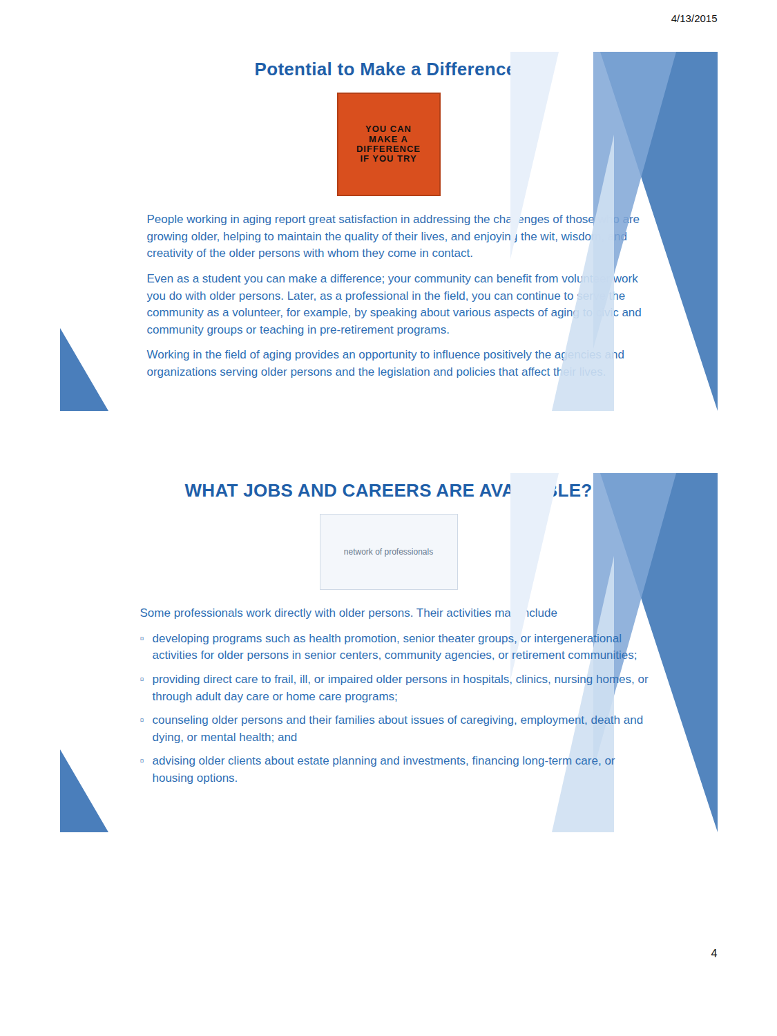4/13/2015
Potential to Make a Difference:
YOU CAN
MAKE A
DIFFERENCE
IF YOU TRY
People working in aging report great satisfaction in addressing the challenges of those who are growing older, helping to maintain the quality of their lives, and enjoying the wit, wisdom, and creativity of the older persons with whom they come in contact.
Even as a student you can make a difference; your community can benefit from volunteer work you do with older persons. Later, as a professional in the field, you can continue to serve the community as a volunteer, for example, by speaking about various aspects of aging to civic and community groups or teaching in pre-retirement programs.
Working in the field of aging provides an opportunity to influence positively the agencies and organizations serving older persons and the legislation and policies that affect their lives.
WHAT JOBS AND CAREERS ARE AVAILABLE?
network of professionals
Some professionals work directly with older persons. Their activities may include
developing programs such as health promotion, senior theater groups, or intergenerational activities for older persons in senior centers, community agencies, or retirement communities;
providing direct care to frail, ill, or impaired older persons in hospitals, clinics, nursing homes, or through adult day care or home care programs;
counseling older persons and their families about issues of caregiving, employment, death and dying, or mental health; and
advising older clients about estate planning and investments, financing long-term care, or housing options.
4